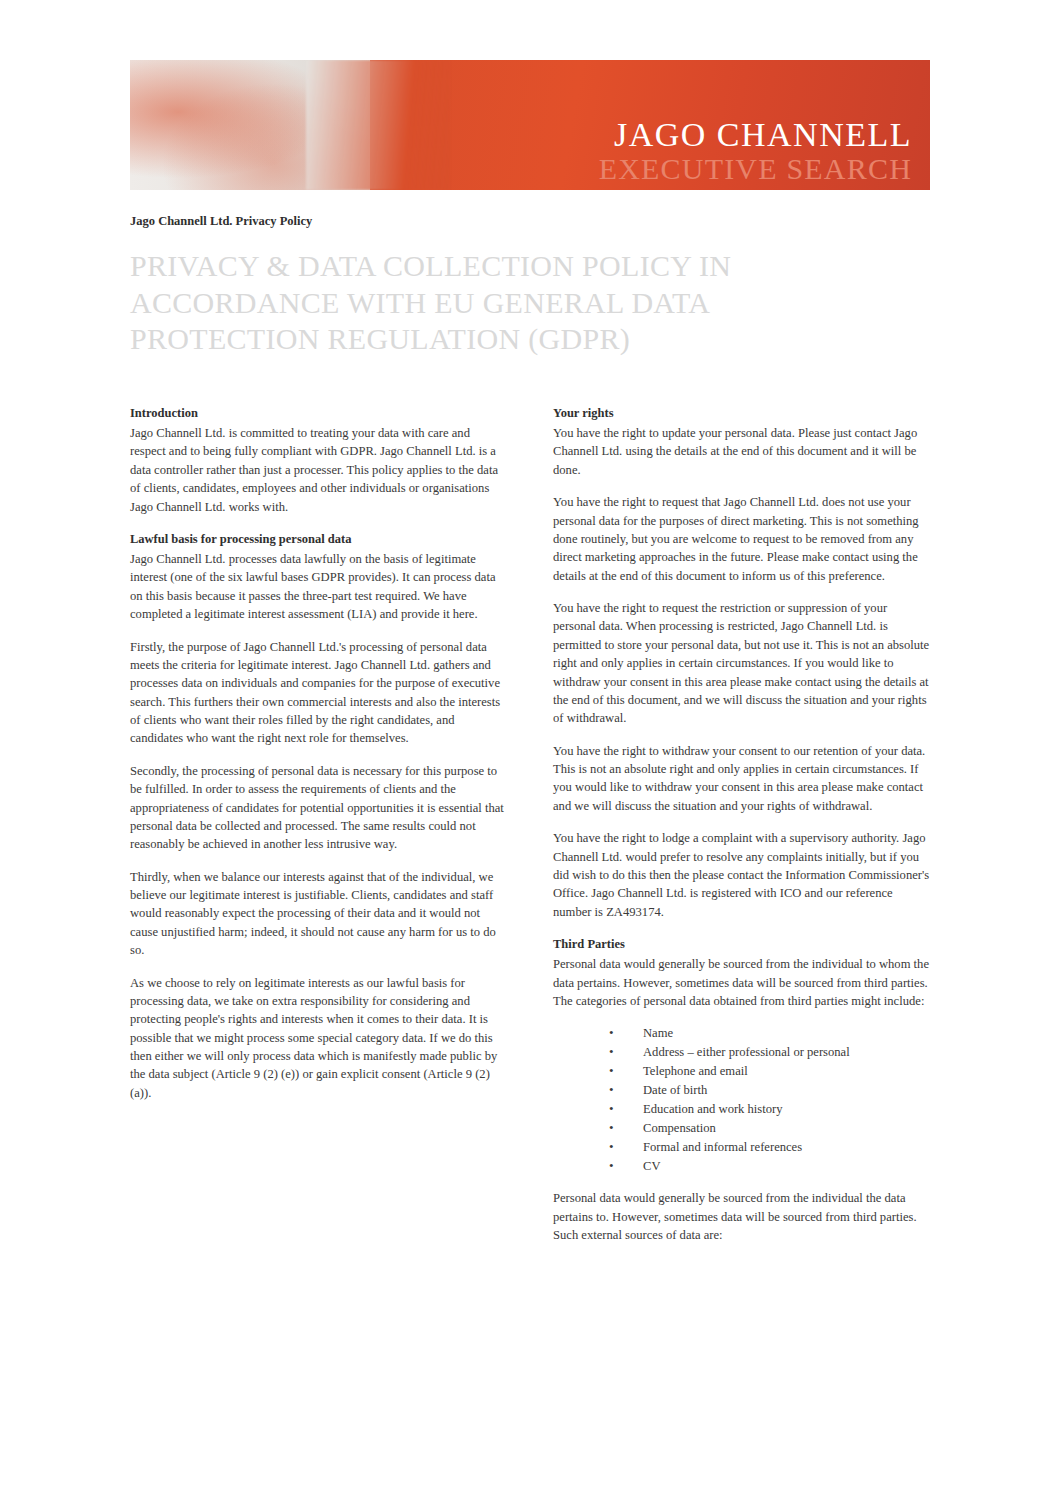JAGO CHANNELL
EXECUTIVE SEARCH
Jago Channell Ltd. Privacy Policy
PRIVACY & DATA COLLECTION POLICY IN ACCORDANCE WITH EU GENERAL DATA PROTECTION REGULATION (GDPR)
Introduction
Jago Channell Ltd. is committed to treating your data with care and respect and to being fully compliant with GDPR. Jago Channell Ltd. is a data controller rather than just a processer. This policy applies to the data of clients, candidates, employees and other individuals or organisations Jago Channell Ltd. works with.
Lawful basis for processing personal data
Jago Channell Ltd. processes data lawfully on the basis of legitimate interest (one of the six lawful bases GDPR provides). It can process data on this basis because it passes the three-part test required. We have completed a legitimate interest assessment (LIA) and provide it here.
Firstly, the purpose of Jago Channell Ltd.'s processing of personal data meets the criteria for legitimate interest. Jago Channell Ltd. gathers and processes data on individuals and companies for the purpose of executive search. This furthers their own commercial interests and also the interests of clients who want their roles filled by the right candidates, and candidates who want the right next role for themselves.
Secondly, the processing of personal data is necessary for this purpose to be fulfilled. In order to assess the requirements of clients and the appropriateness of candidates for potential opportunities it is essential that personal data be collected and processed. The same results could not reasonably be achieved in another less intrusive way.
Thirdly, when we balance our interests against that of the individual, we believe our legitimate interest is justifiable. Clients, candidates and staff would reasonably expect the processing of their data and it would not cause unjustified harm; indeed, it should not cause any harm for us to do so.
As we choose to rely on legitimate interests as our lawful basis for processing data, we take on extra responsibility for considering and protecting people's rights and interests when it comes to their data. It is possible that we might process some special category data. If we do this then either we will only process data which is manifestly made public by the data subject (Article 9 (2) (e)) or gain explicit consent (Article 9 (2) (a)).
Your rights
You have the right to update your personal data. Please just contact Jago Channell Ltd. using the details at the end of this document and it will be done.
You have the right to request that Jago Channell Ltd. does not use your personal data for the purposes of direct marketing. This is not something done routinely, but you are welcome to request to be removed from any direct marketing approaches in the future. Please make contact using the details at the end of this document to inform us of this preference.
You have the right to request the restriction or suppression of your personal data. When processing is restricted, Jago Channell Ltd. is permitted to store your personal data, but not use it. This is not an absolute right and only applies in certain circumstances. If you would like to withdraw your consent in this area please make contact using the details at the end of this document, and we will discuss the situation and your rights of withdrawal.
You have the right to withdraw your consent to our retention of your data. This is not an absolute right and only applies in certain circumstances. If you would like to withdraw your consent in this area please make contact and we will discuss the situation and your rights of withdrawal.
You have the right to lodge a complaint with a supervisory authority. Jago Channell Ltd. would prefer to resolve any complaints initially, but if you did wish to do this then the please contact the Information Commissioner's Office. Jago Channell Ltd. is registered with ICO and our reference number is ZA493174.
Third Parties
Personal data would generally be sourced from the individual to whom the data pertains. However, sometimes data will be sourced from third parties. The categories of personal data obtained from third parties might include:
Name
Address – either professional or personal
Telephone and email
Date of birth
Education and work history
Compensation
Formal and informal references
CV
Personal data would generally be sourced from the individual the data pertains to. However, sometimes data will be sourced from third parties. Such external sources of data are: